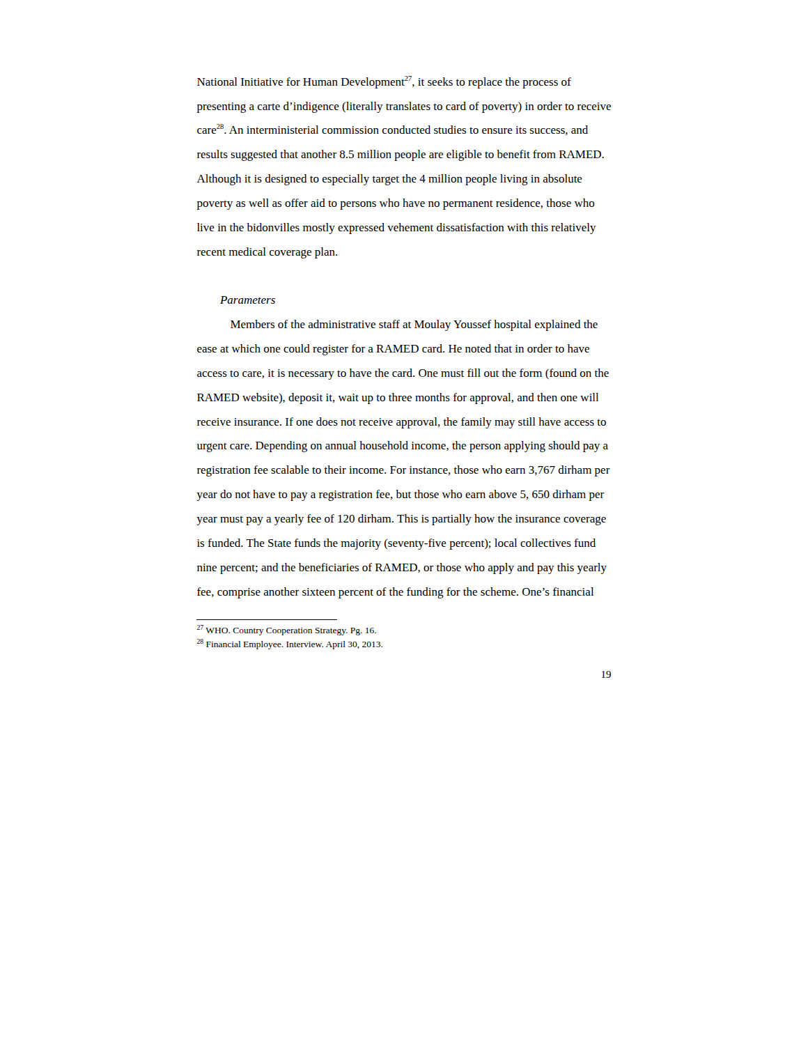National Initiative for Human Development27, it seeks to replace the process of presenting a carte d’indigence (literally translates to card of poverty) in order to receive care28. An interministerial commission conducted studies to ensure its success, and results suggested that another 8.5 million people are eligible to benefit from RAMED. Although it is designed to especially target the 4 million people living in absolute poverty as well as offer aid to persons who have no permanent residence, those who live in the bidonvilles mostly expressed vehement dissatisfaction with this relatively recent medical coverage plan.
Parameters
Members of the administrative staff at Moulay Youssef hospital explained the ease at which one could register for a RAMED card. He noted that in order to have access to care, it is necessary to have the card. One must fill out the form (found on the RAMED website), deposit it, wait up to three months for approval, and then one will receive insurance. If one does not receive approval, the family may still have access to urgent care. Depending on annual household income, the person applying should pay a registration fee scalable to their income. For instance, those who earn 3,767 dirham per year do not have to pay a registration fee, but those who earn above 5, 650 dirham per year must pay a yearly fee of 120 dirham. This is partially how the insurance coverage is funded. The State funds the majority (seventy-five percent); local collectives fund nine percent; and the beneficiaries of RAMED, or those who apply and pay this yearly fee, comprise another sixteen percent of the funding for the scheme. One’s financial
27 WHO. Country Cooperation Strategy. Pg. 16.
28 Financial Employee. Interview. April 30, 2013.
19